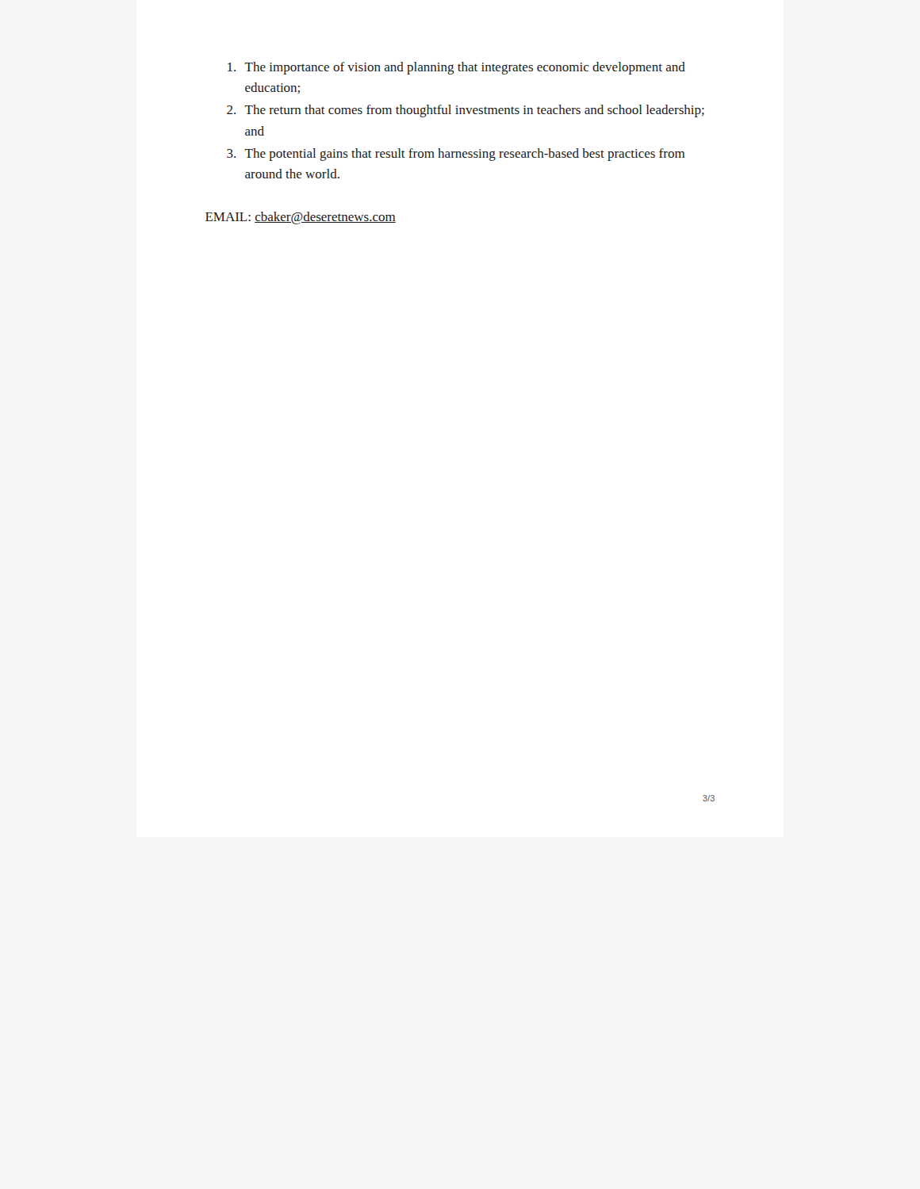The importance of vision and planning that integrates economic development and education;
The return that comes from thoughtful investments in teachers and school leadership; and
The potential gains that result from harnessing research-based best practices from around the world.
EMAIL: cbaker@deseretnews.com
3/3